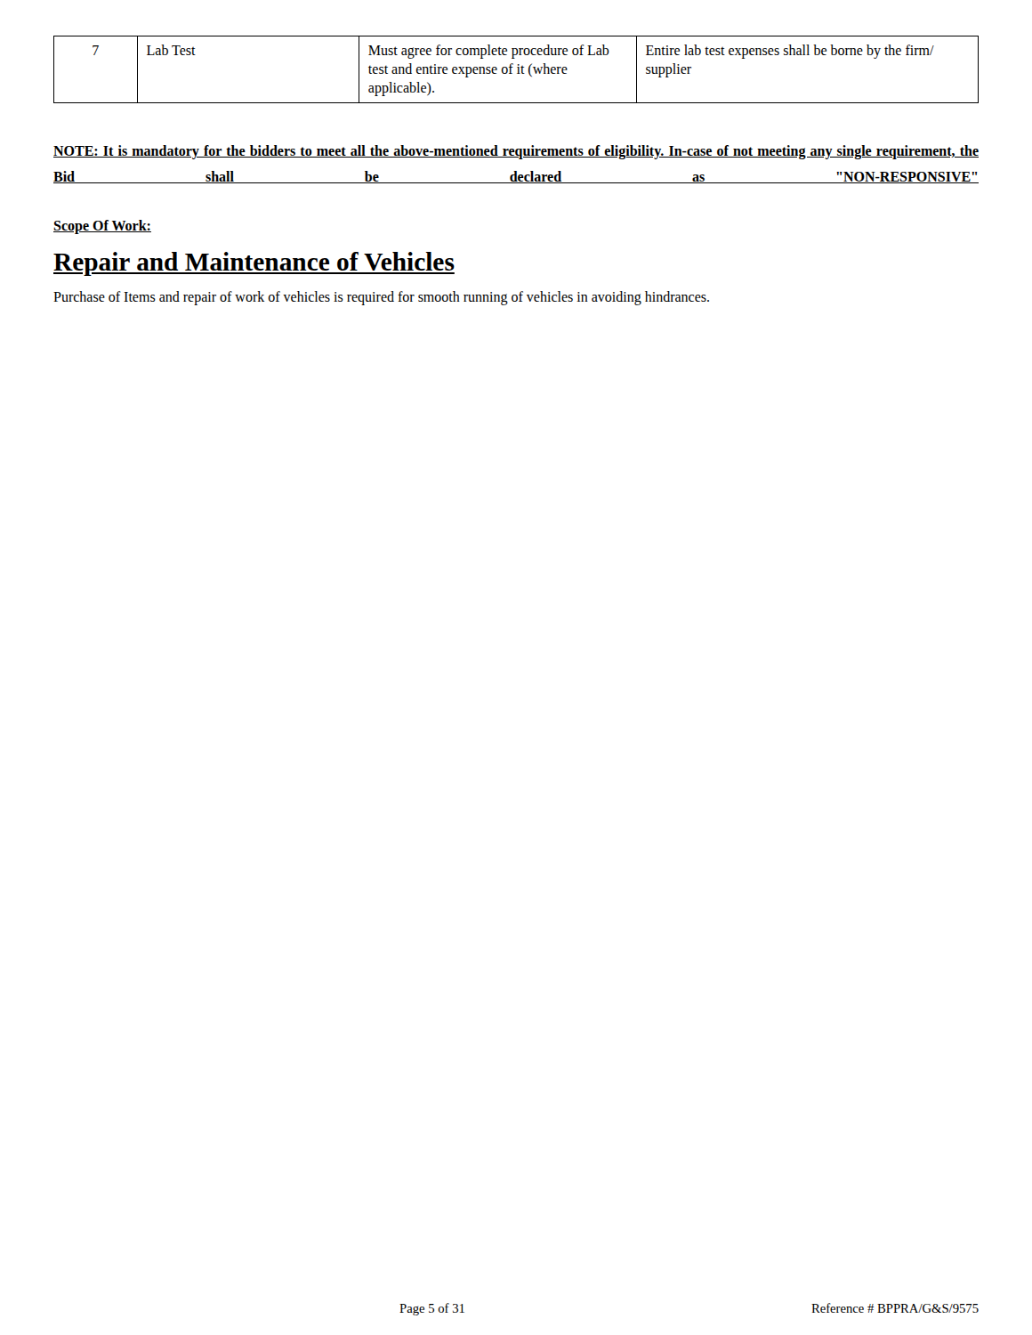| 7 | Lab Test | Must agree for complete procedure of Lab test and entire expense of it (where applicable). | Entire lab test expenses shall be borne by the firm/ supplier |
NOTE: It is mandatory for the bidders to meet all the above-mentioned requirements of eligibility. In-case of not meeting any single requirement, the Bid shall be declared as "NON-RESPONSIVE"
Scope Of Work:
Repair and Maintenance of Vehicles
Purchase of Items and repair of work of vehicles is required for smooth running of vehicles in avoiding hindrances.
Page 5 of 31
Reference # BPPRA/G&S/9575